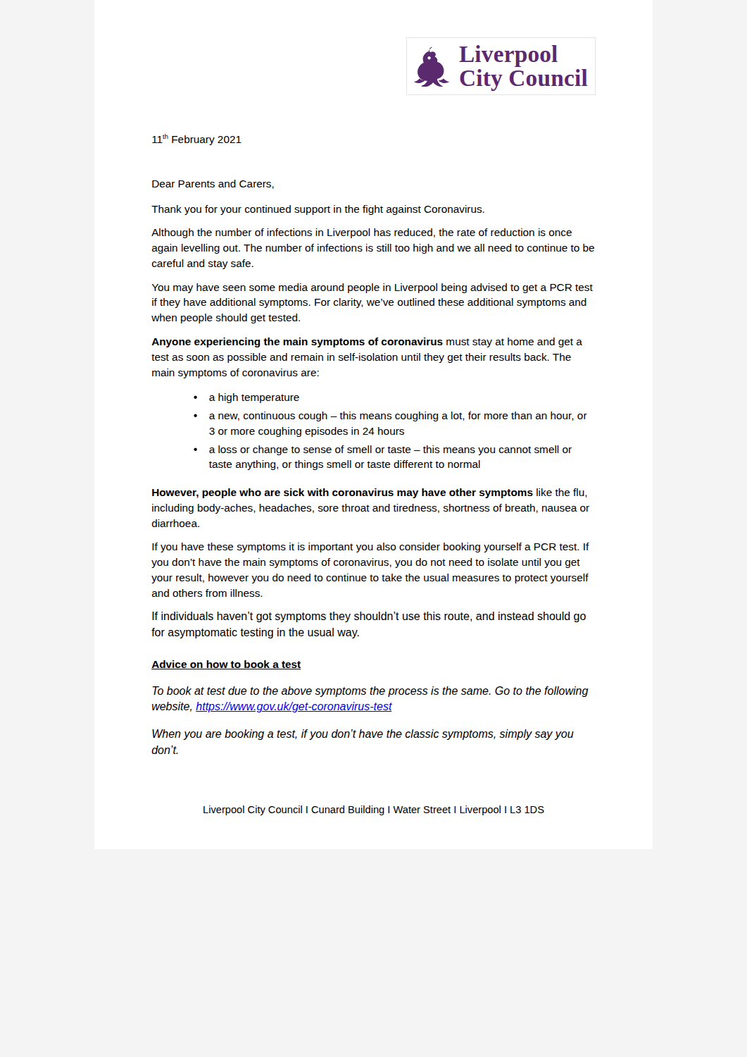Liverpool City Council
11th February 2021
Dear Parents and Carers,
Thank you for your continued support in the fight against Coronavirus.
Although the number of infections in Liverpool has reduced, the rate of reduction is once again levelling out. The number of infections is still too high and we all need to continue to be careful and stay safe.
You may have seen some media around people in Liverpool being advised to get a PCR test if they have additional symptoms. For clarity, we’ve outlined these additional symptoms and when people should get tested.
Anyone experiencing the main symptoms of coronavirus must stay at home and get a test as soon as possible and remain in self-isolation until they get their results back. The main symptoms of coronavirus are:
a high temperature
a new, continuous cough – this means coughing a lot, for more than an hour, or 3 or more coughing episodes in 24 hours
a loss or change to sense of smell or taste – this means you cannot smell or taste anything, or things smell or taste different to normal
However, people who are sick with coronavirus may have other symptoms like the flu, including body-aches, headaches, sore throat and tiredness, shortness of breath, nausea or diarrhoea.
If you have these symptoms it is important you also consider booking yourself a PCR test. If you don’t have the main symptoms of coronavirus, you do not need to isolate until you get your result, however you do need to continue to take the usual measures to protect yourself and others from illness.
If individuals haven’t got symptoms they shouldn’t use this route, and instead should go for asymptomatic testing in the usual way.
Advice on how to book a test
To book at test due to the above symptoms the process is the same. Go to the following website, https://www.gov.uk/get-coronavirus-test
When you are booking a test, if you don’t have the classic symptoms, simply say you don’t.
Liverpool City Council I Cunard Building I Water Street I Liverpool I L3 1DS